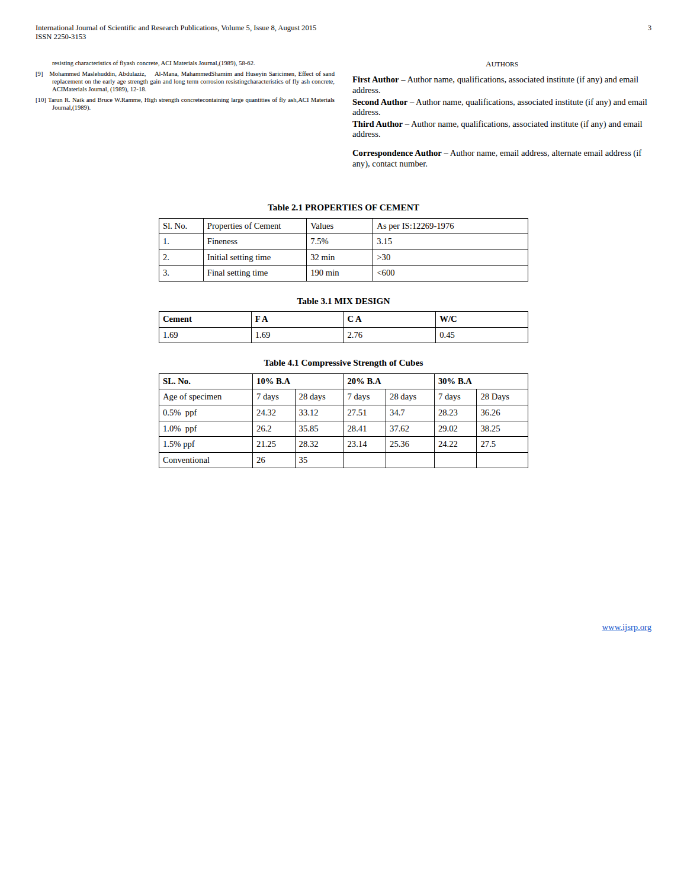International Journal of Scientific and Research Publications, Volume 5, Issue 8, August 2015
ISSN 2250-3153 3
resisting characteristics of flyash concrete, ACI Materials Journal,(1989), 58-62.
[9] Mohammed Maslehuddin, Abdulaziz, Al-Mana, MahammedShamim and Huseyin Saricimen, Effect of sand replacement on the early age strength gain and long term corrosion resistingcharacteristics of fly ash concrete, ACIMaterials Journal, (1989), 12-18.
[10] Tarun R. Naik and Bruce W.Ramme, High strength concretecontaining large quantities of fly ash,ACI Materials Journal,(1989).
AUTHORS
First Author – Author name, qualifications, associated institute (if any) and email address.
Second Author – Author name, qualifications, associated institute (if any) and email address.
Third Author – Author name, qualifications, associated institute (if any) and email address.
Correspondence Author – Author name, email address, alternate email address (if any), contact number.
Table 2.1 PROPERTIES OF CEMENT
| Sl. No. | Properties of Cement | Values | As per IS:12269-1976 |
| 1. | Fineness | 7.5% | 3.15 |
| 2. | Initial setting time | 32 min | >30 |
| 3. | Final setting time | 190 min | <600 |
Table 3.1 MIX DESIGN
| Cement | F A | C A | W/C |
| 1.69 | 1.69 | 2.76 | 0.45 |
Table 4.1 Compressive Strength of Cubes
| SL. No. | 10% B.A | 20% B.A | 30% B.A |
| Age of specimen | 7 days | 28 days | 7 days | 28 days | 7 days | 28 Days |
| 0.5% ppf | 24.32 | 33.12 | 27.51 | 34.7 | 28.23 | 36.26 |
| 1.0% ppf | 26.2 | 35.85 | 28.41 | 37.62 | 29.02 | 38.25 |
| 1.5% ppf | 21.25 | 28.32 | 23.14 | 25.36 | 24.22 | 27.5 |
| Conventional | 26 | 35 | | | | |
www.ijsrp.org